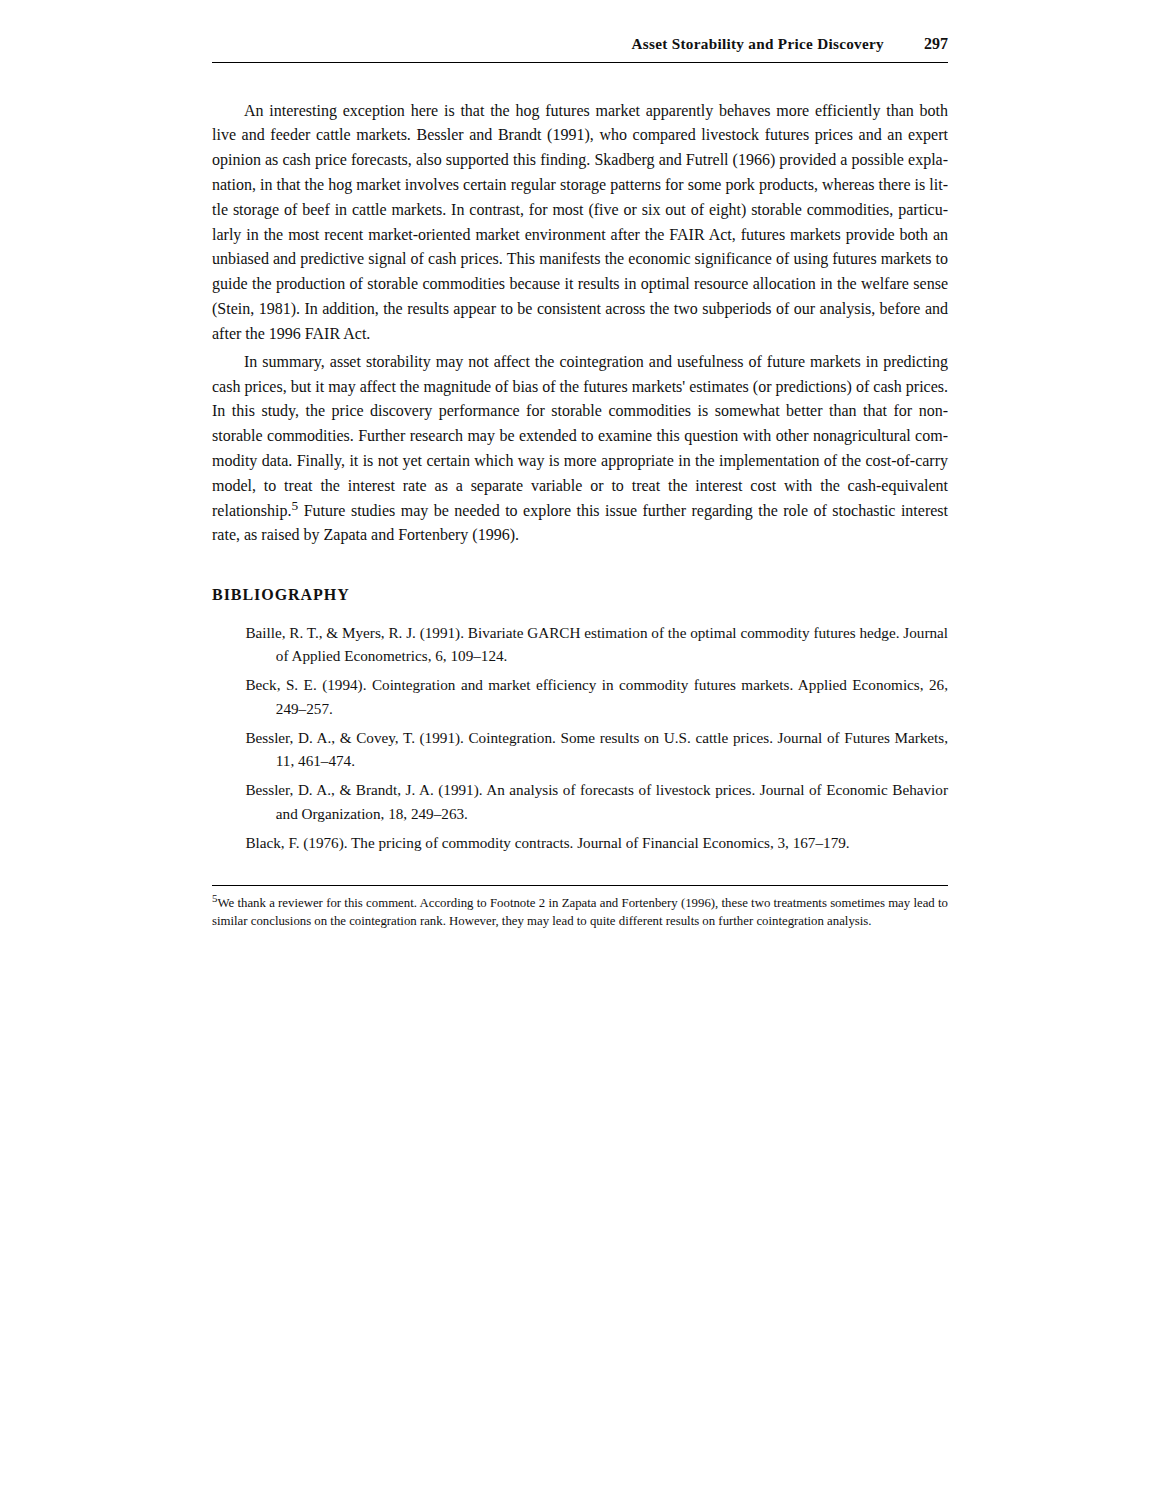Asset Storability and Price Discovery 297
An interesting exception here is that the hog futures market apparently behaves more efficiently than both live and feeder cattle markets. Bessler and Brandt (1991), who compared livestock futures prices and an expert opinion as cash price forecasts, also supported this finding. Skadberg and Futrell (1966) provided a possible explanation, in that the hog market involves certain regular storage patterns for some pork products, whereas there is little storage of beef in cattle markets. In contrast, for most (five or six out of eight) storable commodities, particularly in the most recent market-oriented market environment after the FAIR Act, futures markets provide both an unbiased and predictive signal of cash prices. This manifests the economic significance of using futures markets to guide the production of storable commodities because it results in optimal resource allocation in the welfare sense (Stein, 1981). In addition, the results appear to be consistent across the two subperiods of our analysis, before and after the 1996 FAIR Act.
In summary, asset storability may not affect the cointegration and usefulness of future markets in predicting cash prices, but it may affect the magnitude of bias of the futures markets' estimates (or predictions) of cash prices. In this study, the price discovery performance for storable commodities is somewhat better than that for nonstorable commodities. Further research may be extended to examine this question with other nonagricultural commodity data. Finally, it is not yet certain which way is more appropriate in the implementation of the cost-of-carry model, to treat the interest rate as a separate variable or to treat the interest cost with the cash-equivalent relationship.5 Future studies may be needed to explore this issue further regarding the role of stochastic interest rate, as raised by Zapata and Fortenbery (1996).
BIBLIOGRAPHY
Baille, R. T., & Myers, R. J. (1991). Bivariate GARCH estimation of the optimal commodity futures hedge. Journal of Applied Econometrics, 6, 109–124.
Beck, S. E. (1994). Cointegration and market efficiency in commodity futures markets. Applied Economics, 26, 249–257.
Bessler, D. A., & Covey, T. (1991). Cointegration. Some results on U.S. cattle prices. Journal of Futures Markets, 11, 461–474.
Bessler, D. A., & Brandt, J. A. (1991). An analysis of forecasts of livestock prices. Journal of Economic Behavior and Organization, 18, 249–263.
Black, F. (1976). The pricing of commodity contracts. Journal of Financial Economics, 3, 167–179.
5We thank a reviewer for this comment. According to Footnote 2 in Zapata and Fortenbery (1996), these two treatments sometimes may lead to similar conclusions on the cointegration rank. However, they may lead to quite different results on further cointegration analysis.